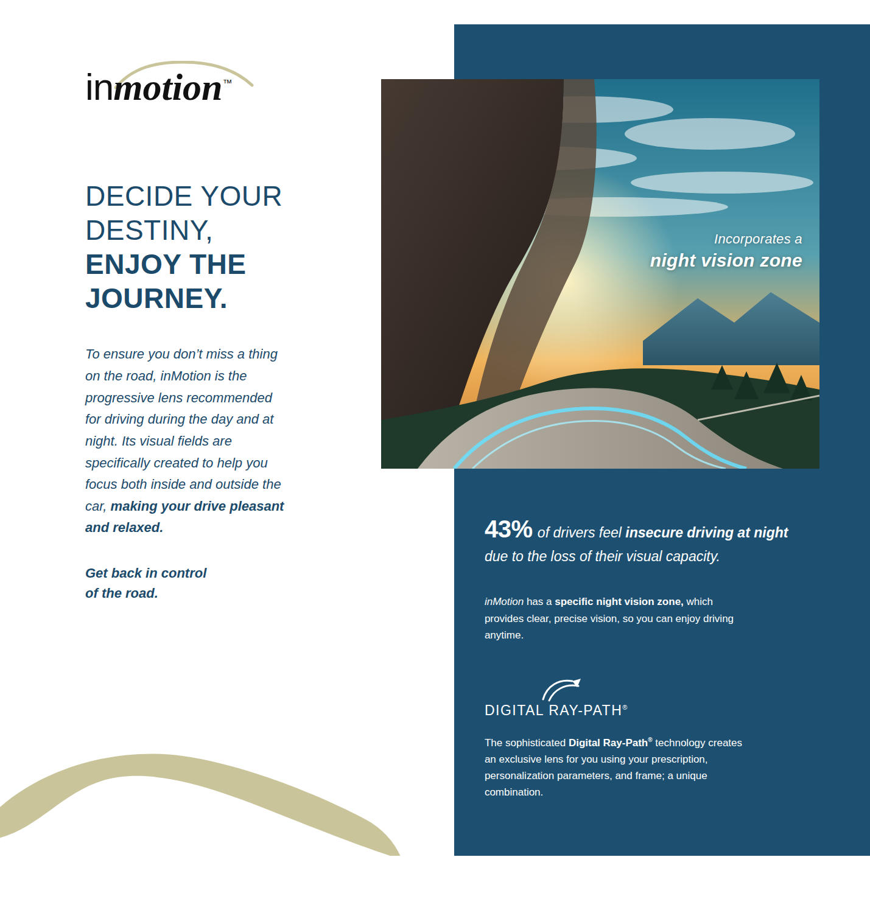in motion™
DECIDE YOUR DESTINY,
ENJOY THE JOURNEY.
To ensure you don’t miss a thing on the road, inMotion is the progressive lens recommended for driving during the day and at night. Its visual fields are specifically created to help you focus both inside and outside the car, making your drive pleasant and relaxed.
Get back in control
of the road.
Incorporates a night vision zone
43% of drivers feel insecure driving at night due to the loss of their visual capacity.
inMotion has a specific night vision zone, which provides clear, precise vision, so you can enjoy driving anytime.
DIGITAL RAY-PATH®
The sophisticated Digital Ray-Path® technology creates an exclusive lens for you using your prescription, personalization parameters, and frame; a unique combination.